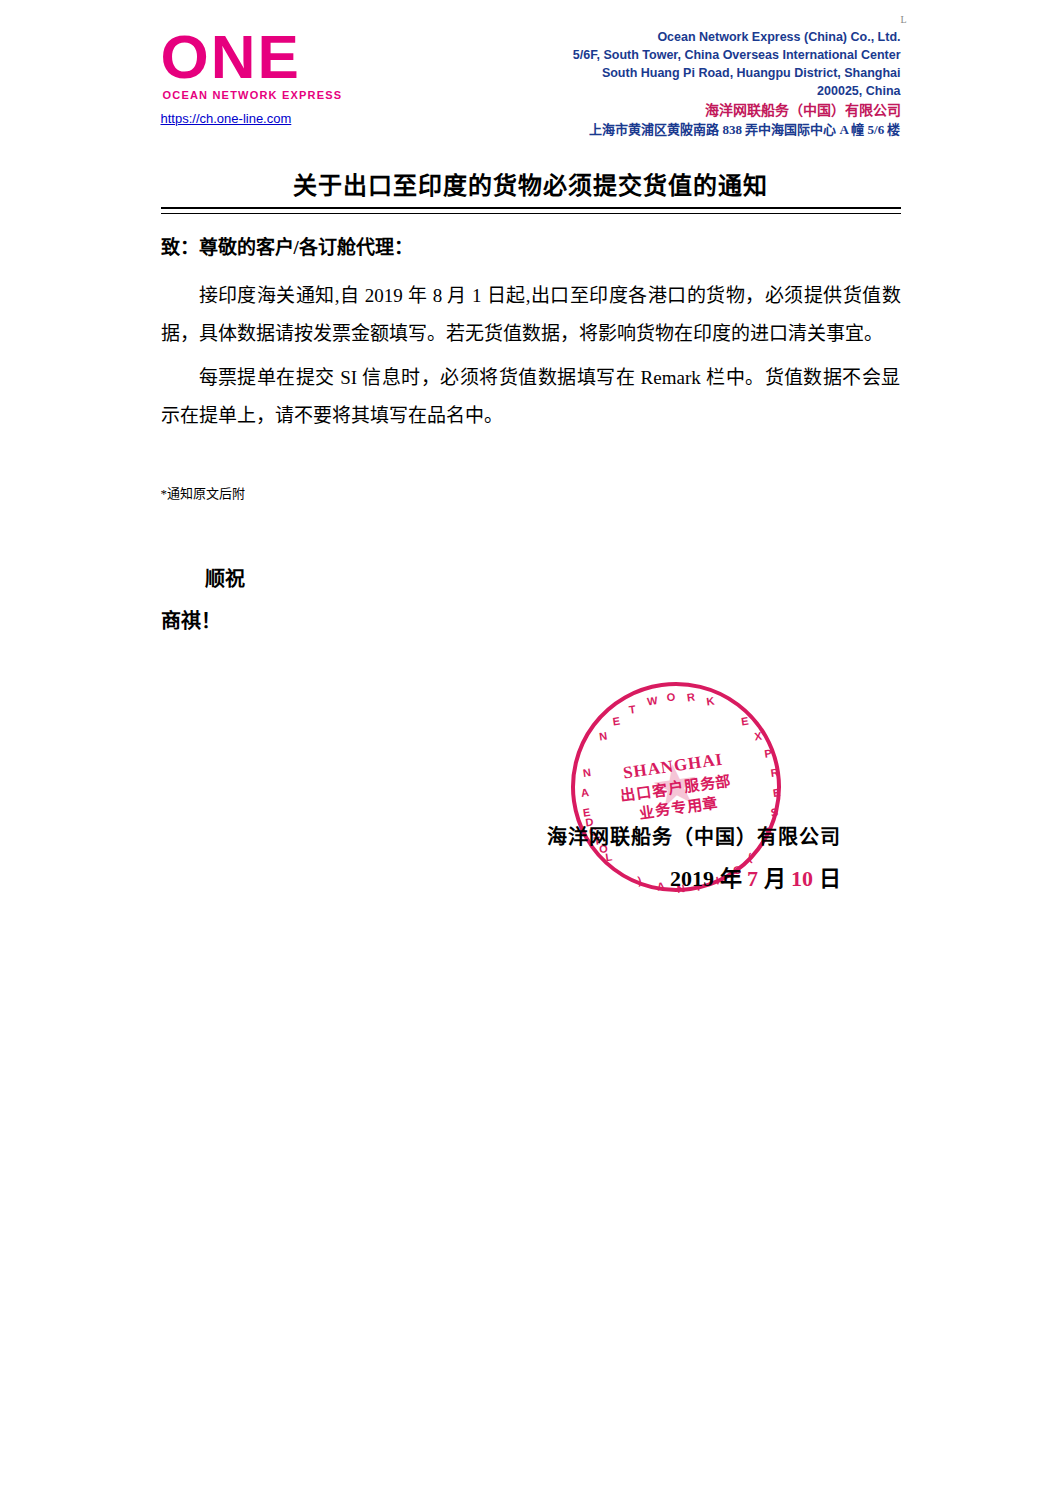L
ONE
OCEAN NETWORK EXPRESS
https://ch.one-line.com
Ocean Network Express (China) Co., Ltd.
5/6F, South Tower, China Overseas International Center
South Huang Pi Road, Huangpu District, Shanghai
200025, China
海洋网联船务（中国）有限公司
上海市黄浦区黄陂南路 838 弄中海国际中心 A 幢 5/6 楼
关于出口至印度的货物必须提交货值的通知
致：尊敬的客户/各订舱代理：
接印度海关通知,自 2019 年 8 月 1 日起,出口至印度各港口的货物，必须提供货值数据，具体数据请按发票金额填写。若无货值数据，将影响货物在印度的进口清关事宜。
每票提单在提交 SI 信息时，必须将货值数据填写在 Remark 栏中。货值数据不会显示在提单上，请不要将其填写在品名中。
*通知原文后附
顺祝
商祺！
O C E A N N E T W O R K E X P R E S S ( C H I N A ) L T D
★
SHANGHAI
出口客户服务部
业务专用章
海洋网联船务（中国）有限公司
2019 年 7 月 10 日